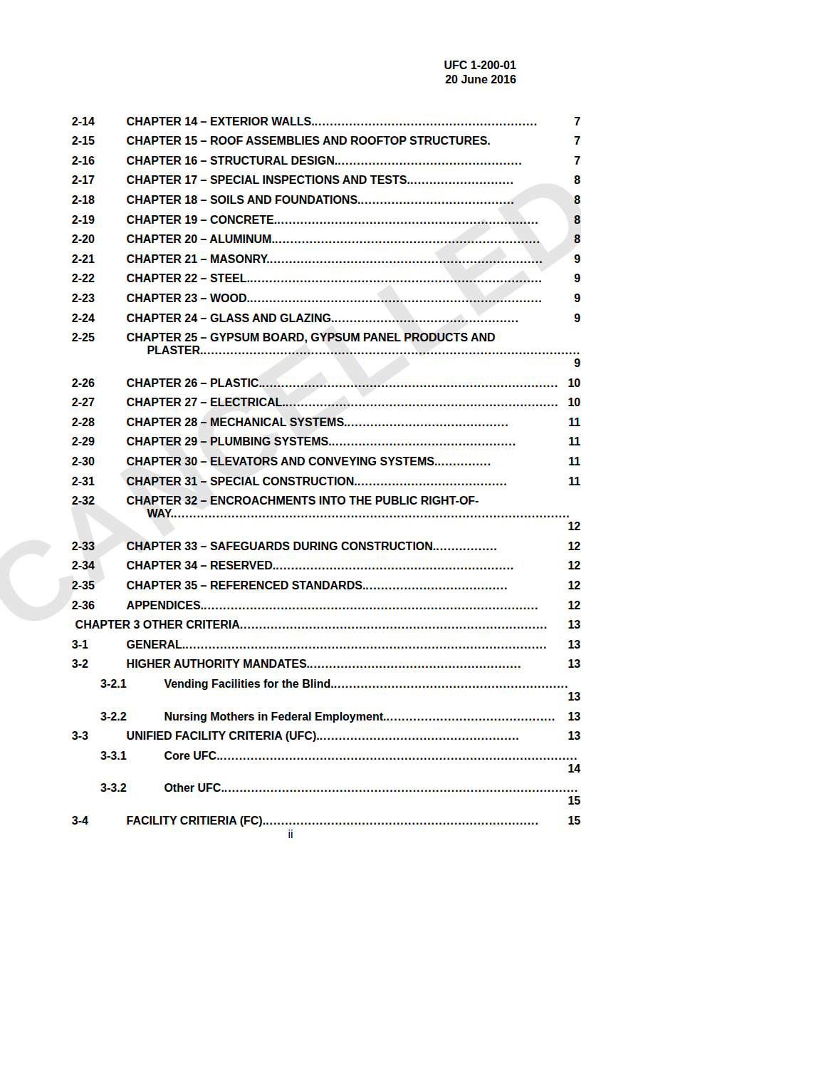UFC 1-200-01
20 June 2016
CANCELLED
| 2-14 | CHAPTER 14 – EXTERIOR WALLS. .......................................................... 7 |
| 2-15 | CHAPTER 15 – ROOF ASSEMBLIES AND ROOFTOP STRUCTURES. 7 |
| 2-16 | CHAPTER 16 – STRUCTURAL DESIGN. ................................................ 7 |
| 2-17 | CHAPTER 17 – SPECIAL INSPECTIONS AND TESTS. ........................... 8 |
| 2-18 | CHAPTER 18 – SOILS AND FOUNDATIONS. ........................................ 8 |
| 2-19 | CHAPTER 19 – CONCRETE. .................................................................... 8 |
| 2-20 | CHAPTER 20 – ALUMINUM. ..................................................................... 8 |
| 2-21 | CHAPTER 21 – MASONRY. ....................................................................... 9 |
| 2-22 | CHAPTER 22 – STEEL. ............................................................................ 9 |
| 2-23 | CHAPTER 23 – WOOD. ............................................................................ 9 |
| 2-24 | CHAPTER 24 – GLASS AND GLAZING. ................................................ 9 |
| 2-25 | CHAPTER 25 – GYPSUM BOARD, GYPSUM PANEL PRODUCTS AND PLASTER. .................................................................................................. 9 |
| 2-26 | CHAPTER 26 – PLASTIC. ............................................................................. 10 |
| 2-27 | CHAPTER 27 – ELECTRICAL. ....................................................................... 10 |
| 2-28 | CHAPTER 28 – MECHANICAL SYSTEMS. .......................................... 11 |
| 2-29 | CHAPTER 29 – PLUMBING SYSTEMS. ................................................ 11 |
| 2-30 | CHAPTER 30 – ELEVATORS AND CONVEYING SYSTEMS. .............. 11 |
| 2-31 | CHAPTER 31 – SPECIAL CONSTRUCTION. ....................................... 11 |
| 2-32 | CHAPTER 32 – ENCROACHMENTS INTO THE PUBLIC RIGHT-OF- WAY. ....................................................................................................... 12 |
| 2-33 | CHAPTER 33 – SAFEGUARDS DURING CONSTRUCTION. ................ 12 |
| 2-34 | CHAPTER 34 – RESERVED. .............................................................. 12 |
| 2-35 | CHAPTER 35 – REFERENCED STANDARDS. ..................................... 12 |
| 2-36 | APPENDICES. ....................................................................................... 12 |
| CHAPTER 3 OTHER CRITERIA ................................................................................ 13 |
| 3-1 | GENERAL. .............................................................................................. 13 |
| 3-2 | HIGHER AUTHORITY MANDATES. ....................................................... 13 |
| 3-2.1 | Vending Facilities for the Blind. ............................................................. 13 |
| 3-2.2 | Nursing Mothers in Federal Employment. ............................................ 13 |
| 3-3 | UNIFIED FACILITY CRITERIA (UFC). .................................................... 13 |
| 3-3.1 | Core UFC. ............................................................................................. 14 |
| 3-3.2 | Other UFC. ............................................................................................ 15 |
| 3-4 | FACILITY CRITIERIA (FC). ....................................................................... 15 |
ii